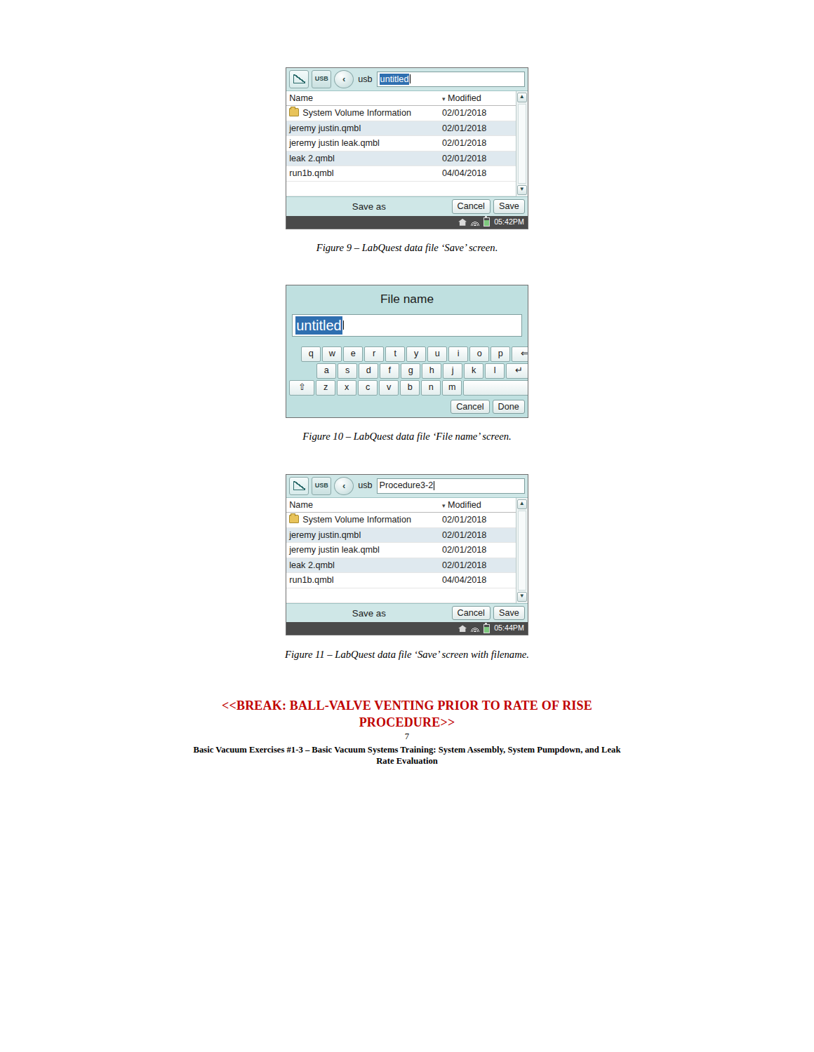USB
‹
usb
untitled
| Name | ▾ Modified |
| --- | --- |
| System Volume Information | 02/01/2018 |
| jeremy justin.qmbl | 02/01/2018 |
| jeremy justin leak.qmbl | 02/01/2018 |
| leak 2.qmbl | 02/01/2018 |
| run1b.qmbl | 04/04/2018 |
▲
▼
Save as
Cancel
Save
05:42PM
Figure 9 – LabQuest data file ‘Save’ screen.
File name
untitled
q
w
e
r
t
y
u
i
o
p
⇐
a
s
d
f
g
h
j
k
l
↵
⇧
z
x
c
v
b
n
m
123
Cancel
Done
Figure 10 – LabQuest data file ‘File name’ screen.
USB
‹
usb
Procedure3-2
| Name | ▾ Modified |
| --- | --- |
| System Volume Information | 02/01/2018 |
| jeremy justin.qmbl | 02/01/2018 |
| jeremy justin leak.qmbl | 02/01/2018 |
| leak 2.qmbl | 02/01/2018 |
| run1b.qmbl | 04/04/2018 |
▲
▼
Save as
Cancel
Save
05:44PM
Figure 11 – LabQuest data file ‘Save’ screen with filename.
<<BREAK: BALL-VALVE VENTING PRIOR TO RATE OF RISE PROCEDURE>>
7
Basic Vacuum Exercises #1-3 – Basic Vacuum Systems Training: System Assembly, System Pumpdown, and Leak Rate Evaluation